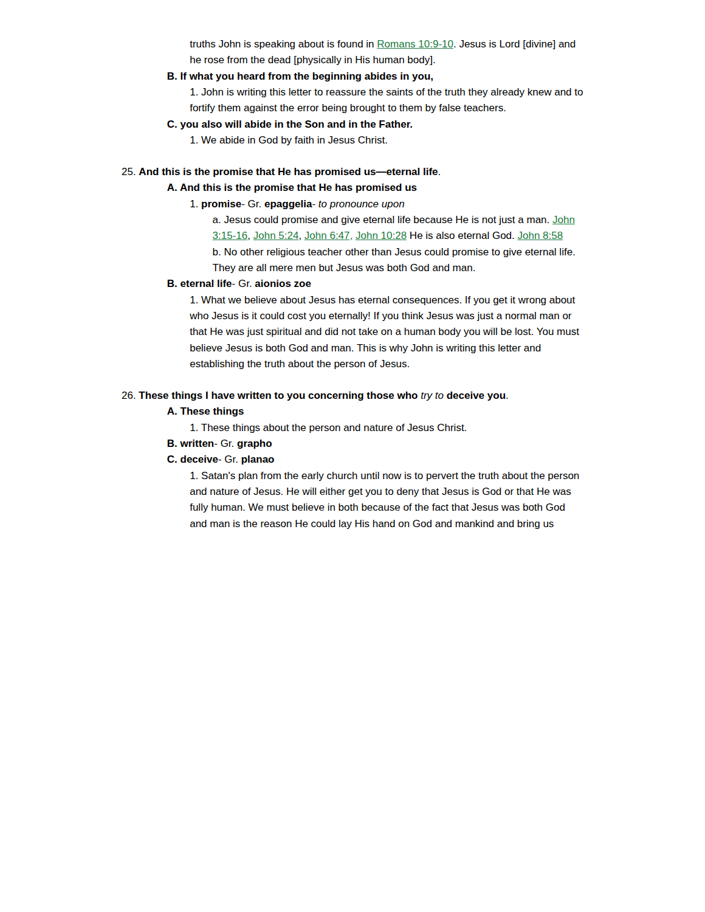truths John is speaking about is found in Romans 10:9-10. Jesus is Lord [divine] and he rose from the dead [physically in His human body].
B. If what you heard from the beginning abides in you,
1. John is writing this letter to reassure the saints of the truth they already knew and to fortify them against the error being brought to them by false teachers.
C. you also will abide in the Son and in the Father.
1. We abide in God by faith in Jesus Christ.
25. And this is the promise that He has promised us—eternal life.
A. And this is the promise that He has promised us
1. promise- Gr. epaggelia- to pronounce upon
a. Jesus could promise and give eternal life because He is not just a man. John 3:15-16, John 5:24, John 6:47, John 10:28 He is also eternal God. John 8:58
b. No other religious teacher other than Jesus could promise to give eternal life. They are all mere men but Jesus was both God and man.
B. eternal life- Gr. aionios zoe
1. What we believe about Jesus has eternal consequences. If you get it wrong about who Jesus is it could cost you eternally! If you think Jesus was just a normal man or that He was just spiritual and did not take on a human body you will be lost. You must believe Jesus is both God and man. This is why John is writing this letter and establishing the truth about the person of Jesus.
26. These things I have written to you concerning those who try to deceive you.
A. These things
1. These things about the person and nature of Jesus Christ.
B. written- Gr. grapho
C. deceive- Gr. planao
1. Satan's plan from the early church until now is to pervert the truth about the person and nature of Jesus. He will either get you to deny that Jesus is God or that He was fully human. We must believe in both because of the fact that Jesus was both God and man is the reason He could lay His hand on God and mankind and bring us